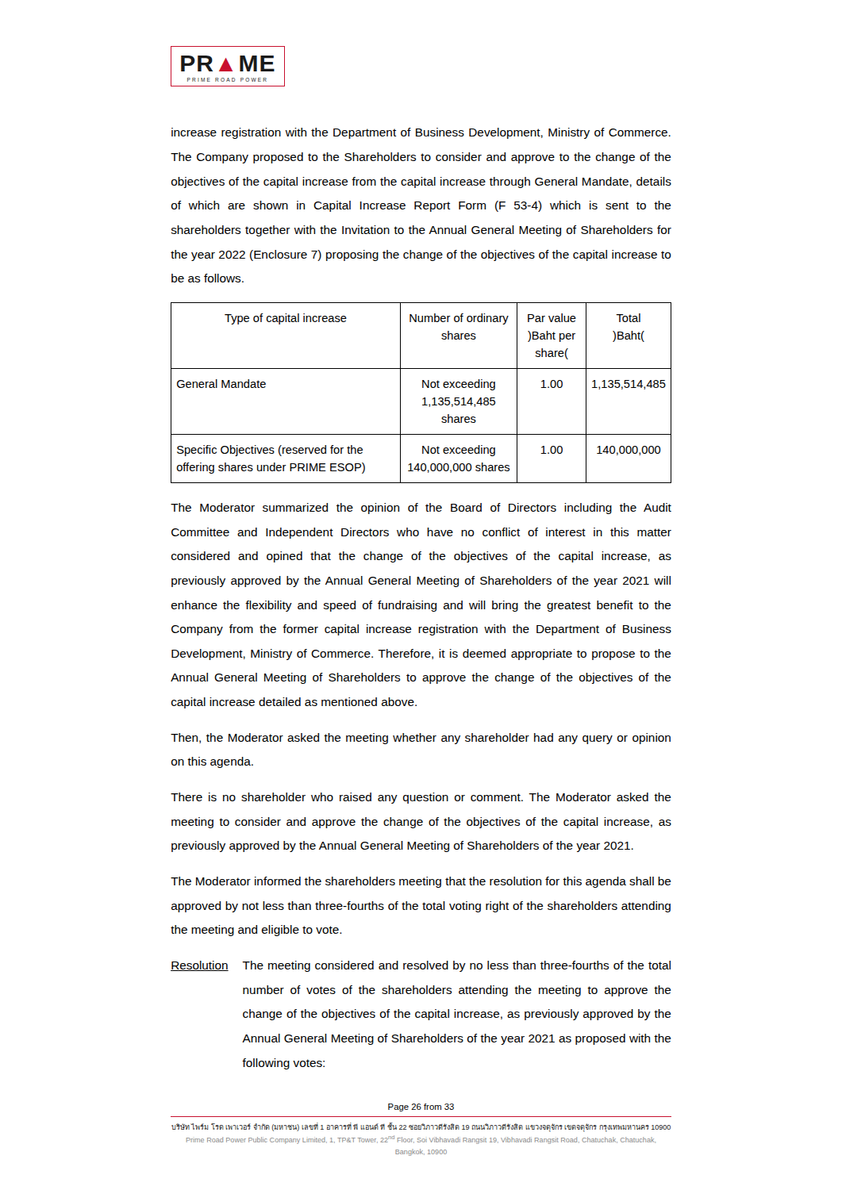PR▲ME
PRIME ROAD POWER
increase registration with the Department of Business Development, Ministry of Commerce. The Company proposed to the Shareholders to consider and approve to the change of the objectives of the capital increase from the capital increase through General Mandate, details of which are shown in Capital Increase Report Form (F 53-4) which is sent to the shareholders together with the Invitation to the Annual General Meeting of Shareholders for the year 2022 (Enclosure 7) proposing the change of the objectives of the capital increase to be as follows.
| Type of capital increase | Number of ordinary shares | Par value )Baht per share( | Total )Baht( |
| --- | --- | --- | --- |
| General Mandate | Not exceeding 1,135,514,485 shares | 1.00 | 1,135,514,485 |
| Specific Objectives (reserved for the offering shares under PRIME ESOP) | Not exceeding 140,000,000 shares | 1.00 | 140,000,000 |
The Moderator summarized the opinion of the Board of Directors including the Audit Committee and Independent Directors who have no conflict of interest in this matter considered and opined that the change of the objectives of the capital increase, as previously approved by the Annual General Meeting of Shareholders of the year 2021 will enhance the flexibility and speed of fundraising and will bring the greatest benefit to the Company from the former capital increase registration with the Department of Business Development, Ministry of Commerce. Therefore, it is deemed appropriate to propose to the Annual General Meeting of Shareholders to approve the change of the objectives of the capital increase detailed as mentioned above.
Then, the Moderator asked the meeting whether any shareholder had any query or opinion on this agenda.
There is no shareholder who raised any question or comment. The Moderator asked the meeting to consider and approve the change of the objectives of the capital increase, as previously approved by the Annual General Meeting of Shareholders of the year 2021.
The Moderator informed the shareholders meeting that the resolution for this agenda shall be approved by not less than three-fourths of the total voting right of the shareholders attending the meeting and eligible to vote.
Resolution
The meeting considered and resolved by no less than three-fourths of the total number of votes of the shareholders attending the meeting to approve the change of the objectives of the capital increase, as previously approved by the Annual General Meeting of Shareholders of the year 2021 as proposed with the following votes:
Page 26 from 33
บริษัท ไพร์ม โรด เพาเวอร์ จำกัด (มหาชน) เลขที่ 1 อาคารที่ พี แอนด์ ที ชั้น 22 ซอยวิภาวดีรังสิต 19 ถนนวิภาวดีรังสิต แขวงจตุจักร เขตจตุจักร กรุงเทพมหานคร 10900
Prime Road Power Public Company Limited, 1, TP&T Tower, 22nd Floor, Soi Vibhavadi Rangsit 19, Vibhavadi Rangsit Road, Chatuchak, Chatuchak, Bangkok, 10900